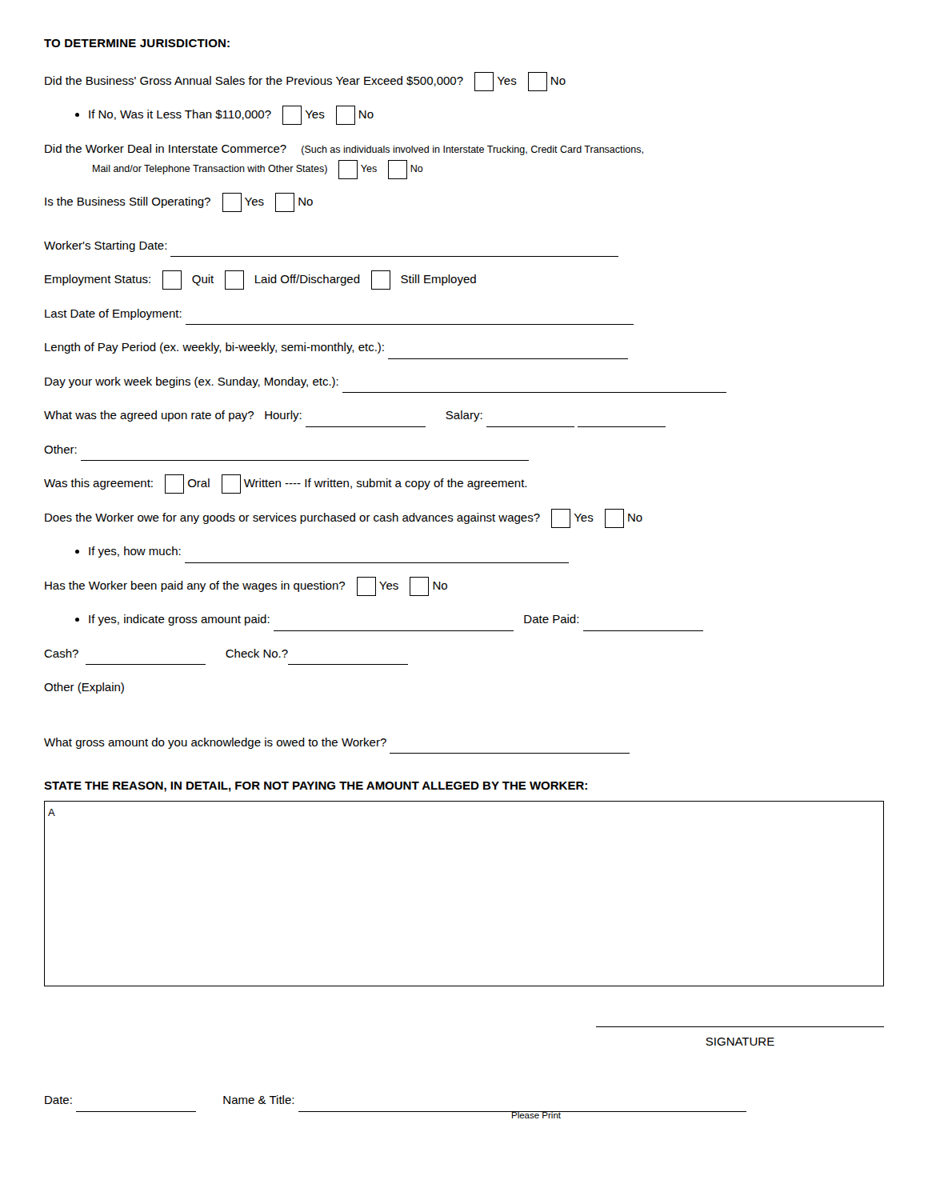TO DETERMINE JURISDICTION:
Did the Business' Gross Annual Sales for the Previous Year Exceed $500,000? Yes No
If No, Was it Less Than $110,000? Yes No
Did the Worker Deal in Interstate Commerce? (Such as individuals involved in Interstate Trucking, Credit Card Transactions, Mail and/or Telephone Transaction with Other States) Yes No
Is the Business Still Operating? Yes No
Worker's Starting Date:
Employment Status: Quit Laid Off/Discharged Still Employed
Last Date of Employment:
Length of Pay Period (ex. weekly, bi-weekly, semi-monthly, etc.):
Day your work week begins (ex. Sunday, Monday, etc.):
What was the agreed upon rate of pay? Hourly: Salary:
Other:
Was this agreement: Oral Written ---- If written, submit a copy of the agreement.
Does the Worker owe for any goods or services purchased or cash advances against wages? Yes No
If yes, how much:
Has the Worker been paid any of the wages in question? Yes No
If yes, indicate gross amount paid: Date Paid:
Cash? Check No.?
Other (Explain)
What gross amount do you acknowledge is owed to the Worker?
STATE THE REASON, IN DETAIL, FOR NOT PAYING THE AMOUNT ALLEGED BY THE WORKER:
A
SIGNATURE
Date: Name & Title: Please Print